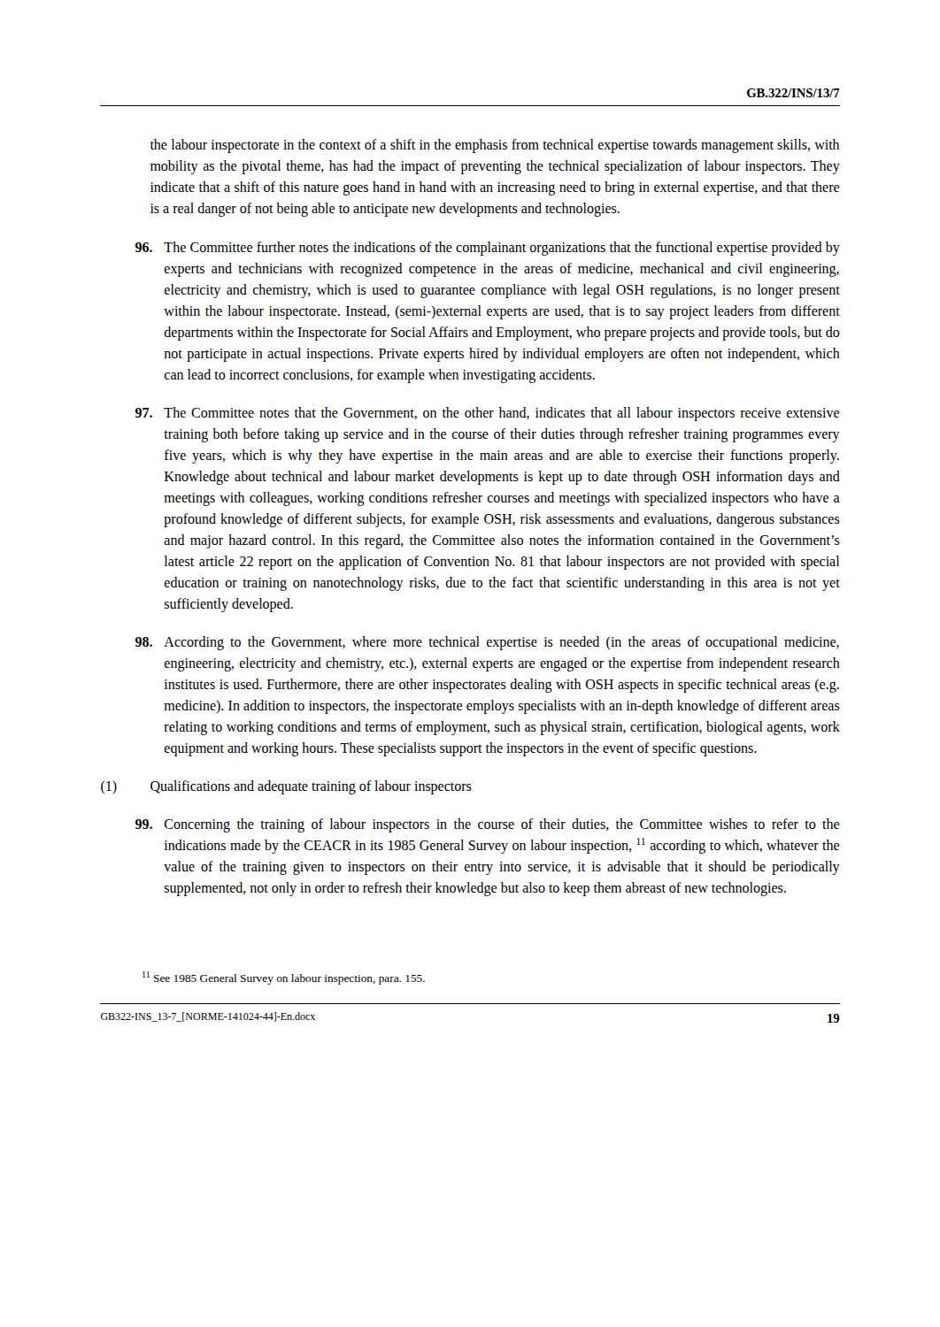GB.322/INS/13/7
the labour inspectorate in the context of a shift in the emphasis from technical expertise towards management skills, with mobility as the pivotal theme, has had the impact of preventing the technical specialization of labour inspectors. They indicate that a shift of this nature goes hand in hand with an increasing need to bring in external expertise, and that there is a real danger of not being able to anticipate new developments and technologies.
96.
The Committee further notes the indications of the complainant organizations that the functional expertise provided by experts and technicians with recognized competence in the areas of medicine, mechanical and civil engineering, electricity and chemistry, which is used to guarantee compliance with legal OSH regulations, is no longer present within the labour inspectorate. Instead, (semi-)external experts are used, that is to say project leaders from different departments within the Inspectorate for Social Affairs and Employment, who prepare projects and provide tools, but do not participate in actual inspections. Private experts hired by individual employers are often not independent, which can lead to incorrect conclusions, for example when investigating accidents.
97.
The Committee notes that the Government, on the other hand, indicates that all labour inspectors receive extensive training both before taking up service and in the course of their duties through refresher training programmes every five years, which is why they have expertise in the main areas and are able to exercise their functions properly. Knowledge about technical and labour market developments is kept up to date through OSH information days and meetings with colleagues, working conditions refresher courses and meetings with specialized inspectors who have a profound knowledge of different subjects, for example OSH, risk assessments and evaluations, dangerous substances and major hazard control. In this regard, the Committee also notes the information contained in the Government’s latest article 22 report on the application of Convention No. 81 that labour inspectors are not provided with special education or training on nanotechnology risks, due to the fact that scientific understanding in this area is not yet sufficiently developed.
98.
According to the Government, where more technical expertise is needed (in the areas of occupational medicine, engineering, electricity and chemistry, etc.), external experts are engaged or the expertise from independent research institutes is used. Furthermore, there are other inspectorates dealing with OSH aspects in specific technical areas (e.g. medicine). In addition to inspectors, the inspectorate employs specialists with an in-depth knowledge of different areas relating to working conditions and terms of employment, such as physical strain, certification, biological agents, work equipment and working hours. These specialists support the inspectors in the event of specific questions.
(1)
Qualifications and adequate training of labour inspectors
99.
Concerning the training of labour inspectors in the course of their duties, the Committee wishes to refer to the indications made by the CEACR in its 1985 General Survey on labour inspection, 11 according to which, whatever the value of the training given to inspectors on their entry into service, it is advisable that it should be periodically supplemented, not only in order to refresh their knowledge but also to keep them abreast of new technologies.
11 See 1985 General Survey on labour inspection, para. 155.
GB322-INS_13-7_[NORME-141024-44]-En.docx 19